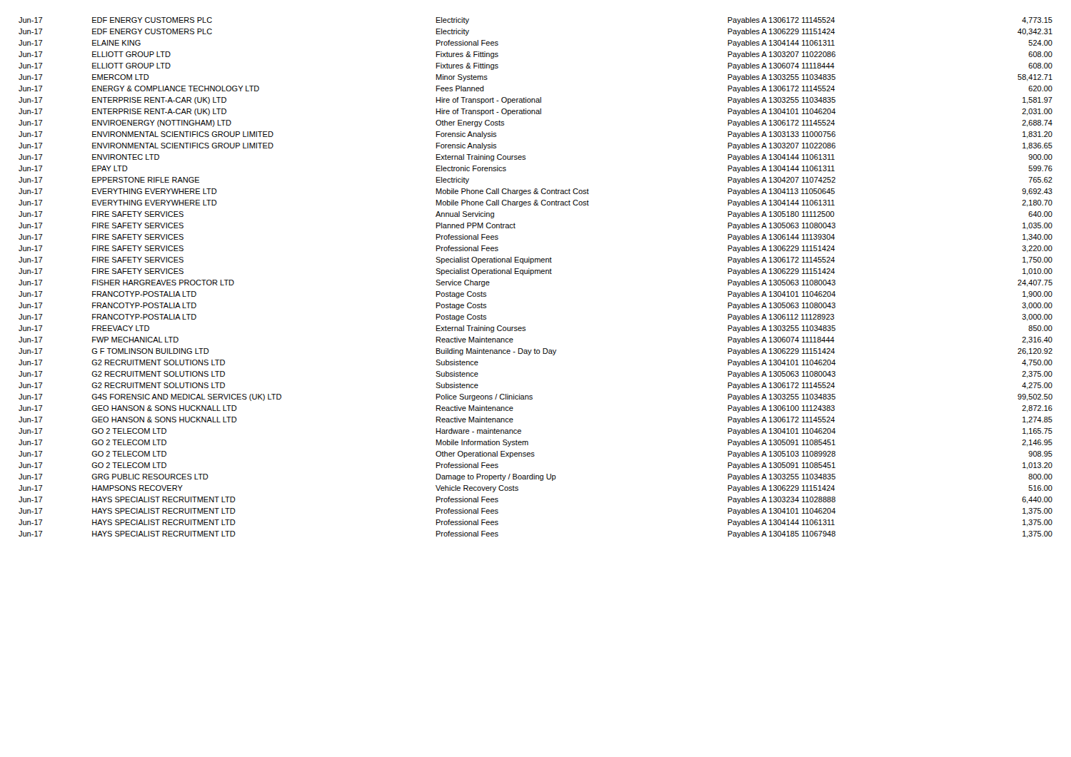| Jun-17 | EDF ENERGY CUSTOMERS PLC | Electricity | Payables A 1306172 11145524 | 4,773.15 |
| Jun-17 | EDF ENERGY CUSTOMERS PLC | Electricity | Payables A 1306229 11151424 | 40,342.31 |
| Jun-17 | ELAINE KING | Professional Fees | Payables A 1304144 11061311 | 524.00 |
| Jun-17 | ELLIOTT GROUP LTD | Fixtures & Fittings | Payables A 1303207 11022086 | 608.00 |
| Jun-17 | ELLIOTT GROUP LTD | Fixtures & Fittings | Payables A 1306074 11118444 | 608.00 |
| Jun-17 | EMERCOM LTD | Minor Systems | Payables A 1303255 11034835 | 58,412.71 |
| Jun-17 | ENERGY & COMPLIANCE TECHNOLOGY LTD | Fees Planned | Payables A 1306172 11145524 | 620.00 |
| Jun-17 | ENTERPRISE RENT-A-CAR (UK) LTD | Hire of Transport - Operational | Payables A 1303255 11034835 | 1,581.97 |
| Jun-17 | ENTERPRISE RENT-A-CAR (UK) LTD | Hire of Transport - Operational | Payables A 1304101 11046204 | 2,031.00 |
| Jun-17 | ENVIROENERGY (NOTTINGHAM) LTD | Other Energy Costs | Payables A 1306172 11145524 | 2,688.74 |
| Jun-17 | ENVIRONMENTAL SCIENTIFICS GROUP LIMITED | Forensic Analysis | Payables A 1303133 11000756 | 1,831.20 |
| Jun-17 | ENVIRONMENTAL SCIENTIFICS GROUP LIMITED | Forensic Analysis | Payables A 1303207 11022086 | 1,836.65 |
| Jun-17 | ENVIRONTEC LTD | External Training Courses | Payables A 1304144 11061311 | 900.00 |
| Jun-17 | EPAY LTD | Electronic Forensics | Payables A 1304144 11061311 | 599.76 |
| Jun-17 | EPPERSTONE RIFLE RANGE | Electricity | Payables A 1304207 11074252 | 765.62 |
| Jun-17 | EVERYTHING EVERYWHERE LTD | Mobile Phone Call Charges & Contract Cost | Payables A 1304113 11050645 | 9,692.43 |
| Jun-17 | EVERYTHING EVERYWHERE LTD | Mobile Phone Call Charges & Contract Cost | Payables A 1304144 11061311 | 2,180.70 |
| Jun-17 | FIRE SAFETY SERVICES | Annual Servicing | Payables A 1305180 11112500 | 640.00 |
| Jun-17 | FIRE SAFETY SERVICES | Planned PPM Contract | Payables A 1305063 11080043 | 1,035.00 |
| Jun-17 | FIRE SAFETY SERVICES | Professional Fees | Payables A 1306144 11139304 | 1,340.00 |
| Jun-17 | FIRE SAFETY SERVICES | Professional Fees | Payables A 1306229 11151424 | 3,220.00 |
| Jun-17 | FIRE SAFETY SERVICES | Specialist Operational Equipment | Payables A 1306172 11145524 | 1,750.00 |
| Jun-17 | FIRE SAFETY SERVICES | Specialist Operational Equipment | Payables A 1306229 11151424 | 1,010.00 |
| Jun-17 | FISHER HARGREAVES PROCTOR LTD | Service Charge | Payables A 1305063 11080043 | 24,407.75 |
| Jun-17 | FRANCOTYP-POSTALIA LTD | Postage Costs | Payables A 1304101 11046204 | 1,900.00 |
| Jun-17 | FRANCOTYP-POSTALIA LTD | Postage Costs | Payables A 1305063 11080043 | 3,000.00 |
| Jun-17 | FRANCOTYP-POSTALIA LTD | Postage Costs | Payables A 1306112 11128923 | 3,000.00 |
| Jun-17 | FREEVACY LTD | External Training Courses | Payables A 1303255 11034835 | 850.00 |
| Jun-17 | FWP MECHANICAL LTD | Reactive Maintenance | Payables A 1306074 11118444 | 2,316.40 |
| Jun-17 | G F TOMLINSON BUILDING LTD | Building Maintenance - Day to Day | Payables A 1306229 11151424 | 26,120.92 |
| Jun-17 | G2 RECRUITMENT SOLUTIONS LTD | Subsistence | Payables A 1304101 11046204 | 4,750.00 |
| Jun-17 | G2 RECRUITMENT SOLUTIONS LTD | Subsistence | Payables A 1305063 11080043 | 2,375.00 |
| Jun-17 | G2 RECRUITMENT SOLUTIONS LTD | Subsistence | Payables A 1306172 11145524 | 4,275.00 |
| Jun-17 | G4S FORENSIC AND MEDICAL SERVICES (UK) LTD | Police Surgeons / Clinicians | Payables A 1303255 11034835 | 99,502.50 |
| Jun-17 | GEO HANSON & SONS HUCKNALL LTD | Reactive Maintenance | Payables A 1306100 11124383 | 2,872.16 |
| Jun-17 | GEO HANSON & SONS HUCKNALL LTD | Reactive Maintenance | Payables A 1306172 11145524 | 1,274.85 |
| Jun-17 | GO 2 TELECOM LTD | Hardware - maintenance | Payables A 1304101 11046204 | 1,165.75 |
| Jun-17 | GO 2 TELECOM LTD | Mobile Information System | Payables A 1305091 11085451 | 2,146.95 |
| Jun-17 | GO 2 TELECOM LTD | Other Operational Expenses | Payables A 1305103 11089928 | 908.95 |
| Jun-17 | GO 2 TELECOM LTD | Professional Fees | Payables A 1305091 11085451 | 1,013.20 |
| Jun-17 | GRG PUBLIC RESOURCES LTD | Damage to Property / Boarding Up | Payables A 1303255 11034835 | 800.00 |
| Jun-17 | HAMPSONS RECOVERY | Vehicle Recovery Costs | Payables A 1306229 11151424 | 516.00 |
| Jun-17 | HAYS SPECIALIST RECRUITMENT LTD | Professional Fees | Payables A 1303234 11028888 | 6,440.00 |
| Jun-17 | HAYS SPECIALIST RECRUITMENT LTD | Professional Fees | Payables A 1304101 11046204 | 1,375.00 |
| Jun-17 | HAYS SPECIALIST RECRUITMENT LTD | Professional Fees | Payables A 1304144 11061311 | 1,375.00 |
| Jun-17 | HAYS SPECIALIST RECRUITMENT LTD | Professional Fees | Payables A 1304185 11067948 | 1,375.00 |